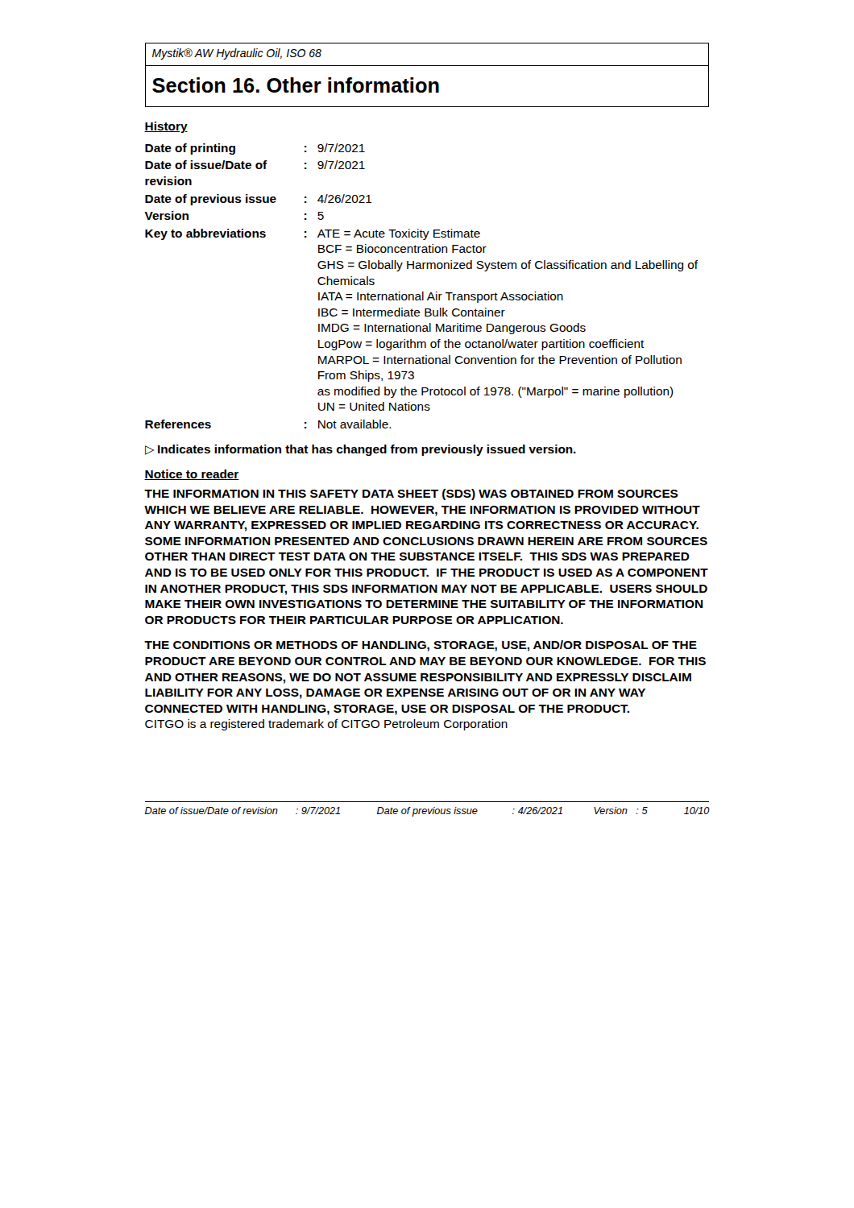Mystik® AW Hydraulic Oil, ISO 68
Section 16. Other information
History
| Date of printing | : | 9/7/2021 |
| Date of issue/Date of revision | : | 9/7/2021 |
| Date of previous issue | : | 4/26/2021 |
| Version | : | 5 |
| Key to abbreviations | : | ATE = Acute Toxicity Estimate BCF = Bioconcentration Factor GHS = Globally Harmonized System of Classification and Labelling of Chemicals IATA = International Air Transport Association IBC = Intermediate Bulk Container IMDG = International Maritime Dangerous Goods LogPow = logarithm of the octanol/water partition coefficient MARPOL = International Convention for the Prevention of Pollution From Ships, 1973 as modified by the Protocol of 1978. ("Marpol" = marine pollution) UN = United Nations |
| References | : | Not available. |
▷Indicates information that has changed from previously issued version.
Notice to reader
THE INFORMATION IN THIS SAFETY DATA SHEET (SDS) WAS OBTAINED FROM SOURCES WHICH WE BELIEVE ARE RELIABLE. HOWEVER, THE INFORMATION IS PROVIDED WITHOUT ANY WARRANTY, EXPRESSED OR IMPLIED REGARDING ITS CORRECTNESS OR ACCURACY. SOME INFORMATION PRESENTED AND CONCLUSIONS DRAWN HEREIN ARE FROM SOURCES OTHER THAN DIRECT TEST DATA ON THE SUBSTANCE ITSELF. THIS SDS WAS PREPARED AND IS TO BE USED ONLY FOR THIS PRODUCT. IF THE PRODUCT IS USED AS A COMPONENT IN ANOTHER PRODUCT, THIS SDS INFORMATION MAY NOT BE APPLICABLE. USERS SHOULD MAKE THEIR OWN INVESTIGATIONS TO DETERMINE THE SUITABILITY OF THE INFORMATION OR PRODUCTS FOR THEIR PARTICULAR PURPOSE OR APPLICATION.
THE CONDITIONS OR METHODS OF HANDLING, STORAGE, USE, AND/OR DISPOSAL OF THE PRODUCT ARE BEYOND OUR CONTROL AND MAY BE BEYOND OUR KNOWLEDGE. FOR THIS AND OTHER REASONS, WE DO NOT ASSUME RESPONSIBILITY AND EXPRESSLY DISCLAIM LIABILITY FOR ANY LOSS, DAMAGE OR EXPENSE ARISING OUT OF OR IN ANY WAY CONNECTED WITH HANDLING, STORAGE, USE OR DISPOSAL OF THE PRODUCT.
CITGO is a registered trademark of CITGO Petroleum Corporation
| Date of issue/Date of revision | : 9/7/2021 | Date of previous issue | : 4/26/2021 | Version : 5 | 10/10 |